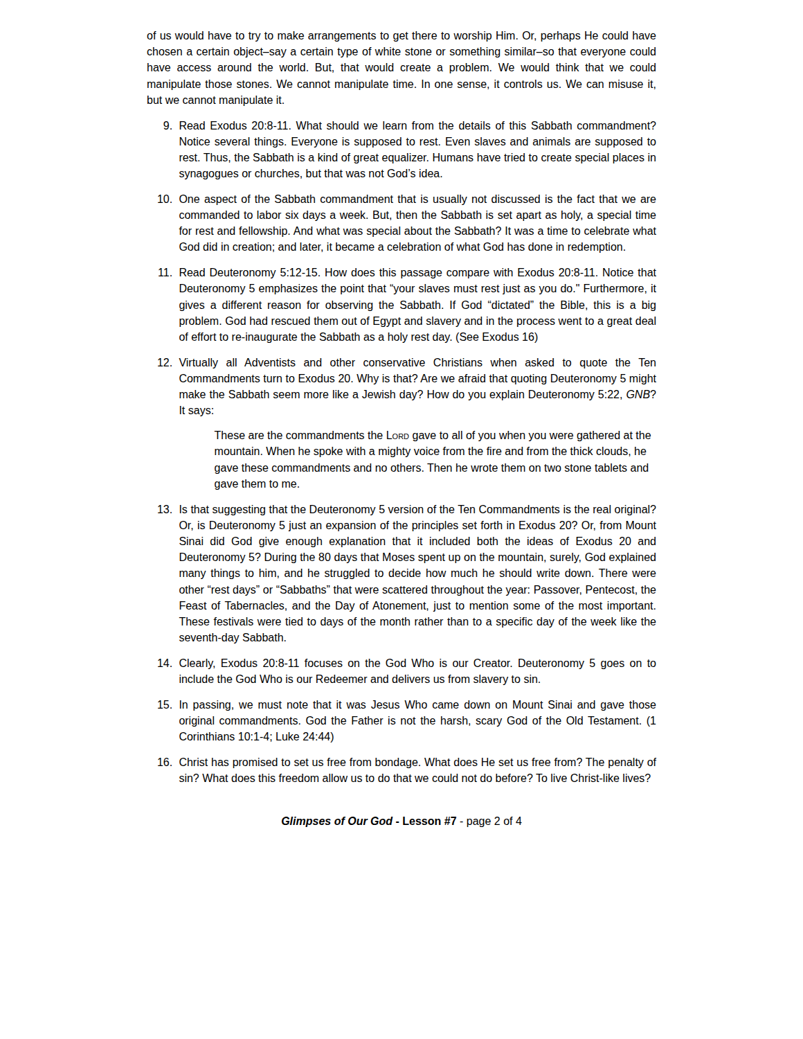of us would have to try to make arrangements to get there to worship Him. Or, perhaps He could have chosen a certain object–say a certain type of white stone or something similar–so that everyone could have access around the world. But, that would create a problem. We would think that we could manipulate those stones. We cannot manipulate time. In one sense, it controls us. We can misuse it, but we cannot manipulate it.
Read Exodus 20:8-11. What should we learn from the details of this Sabbath commandment? Notice several things. Everyone is supposed to rest. Even slaves and animals are supposed to rest. Thus, the Sabbath is a kind of great equalizer. Humans have tried to create special places in synagogues or churches, but that was not God’s idea.
One aspect of the Sabbath commandment that is usually not discussed is the fact that we are commanded to labor six days a week. But, then the Sabbath is set apart as holy, a special time for rest and fellowship. And what was special about the Sabbath? It was a time to celebrate what God did in creation; and later, it became a celebration of what God has done in redemption.
Read Deuteronomy 5:12-15. How does this passage compare with Exodus 20:8-11. Notice that Deuteronomy 5 emphasizes the point that “your slaves must rest just as you do." Furthermore, it gives a different reason for observing the Sabbath. If God “dictated” the Bible, this is a big problem. God had rescued them out of Egypt and slavery and in the process went to a great deal of effort to re-inaugurate the Sabbath as a holy rest day. (See Exodus 16)
Virtually all Adventists and other conservative Christians when asked to quote the Ten Commandments turn to Exodus 20. Why is that? Are we afraid that quoting Deuteronomy 5 might make the Sabbath seem more like a Jewish day? How do you explain Deuteronomy 5:22, GNB? It says:
These are the commandments the Lord gave to all of you when you were gathered at the mountain. When he spoke with a mighty voice from the fire and from the thick clouds, he gave these commandments and no others. Then he wrote them on two stone tablets and gave them to me.
Is that suggesting that the Deuteronomy 5 version of the Ten Commandments is the real original? Or, is Deuteronomy 5 just an expansion of the principles set forth in Exodus 20? Or, from Mount Sinai did God give enough explanation that it included both the ideas of Exodus 20 and Deuteronomy 5? During the 80 days that Moses spent up on the mountain, surely, God explained many things to him, and he struggled to decide how much he should write down. There were other “rest days” or “Sabbaths” that were scattered throughout the year: Passover, Pentecost, the Feast of Tabernacles, and the Day of Atonement, just to mention some of the most important. These festivals were tied to days of the month rather than to a specific day of the week like the seventh-day Sabbath.
Clearly, Exodus 20:8-11 focuses on the God Who is our Creator. Deuteronomy 5 goes on to include the God Who is our Redeemer and delivers us from slavery to sin.
In passing, we must note that it was Jesus Who came down on Mount Sinai and gave those original commandments. God the Father is not the harsh, scary God of the Old Testament. (1 Corinthians 10:1-4; Luke 24:44)
Christ has promised to set us free from bondage. What does He set us free from? The penalty of sin? What does this freedom allow us to do that we could not do before? To live Christ-like lives?
Glimpses of Our God - Lesson #7 - page 2 of 4